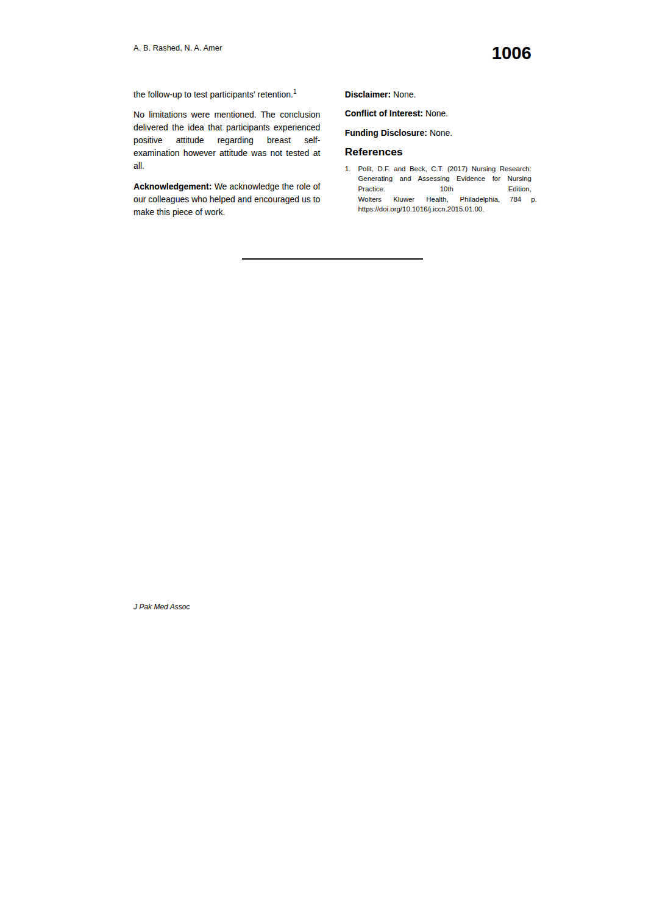A. B. Rashed, N. A. Amer
1006
the follow-up to test participants' retention.1
No limitations were mentioned. The conclusion delivered the idea that participants experienced positive attitude regarding breast self-examination however attitude was not tested at all.
Acknowledgement: We acknowledge the role of our colleagues who helped and encouraged us to make this piece of work.
Disclaimer: None.
Conflict of Interest: None.
Funding Disclosure: None.
References
Polit, D.F. and Beck, C.T. (2017) Nursing Research: Generating and Assessing Evidence for Nursing Practice. 10th Edition, Wolters Kluwer Health, Philadelphia, 784 p. https://doi.org/10.1016/j.iccn.2015.01.00.
J Pak Med Assoc